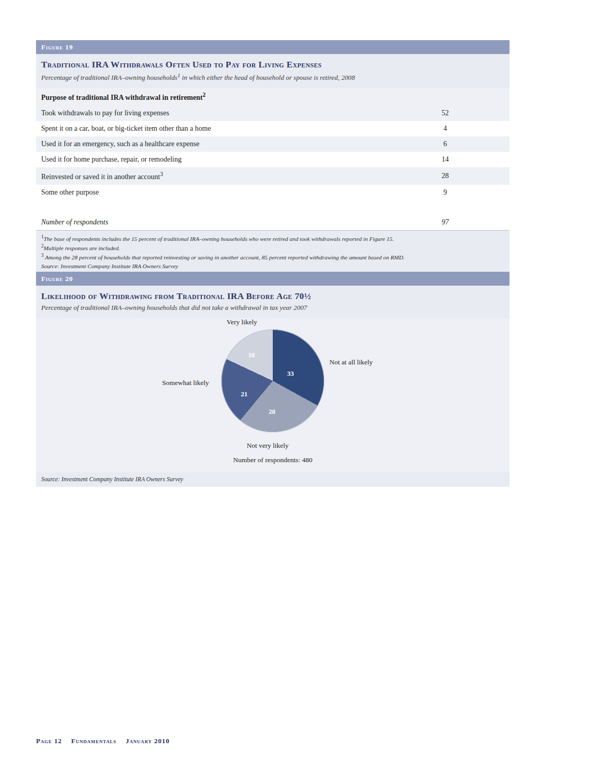Figure 19
Traditional IRA Withdrawals Often Used to Pay for Living Expenses
Percentage of traditional IRA–owning households1 in which either the head of household or spouse is retired, 2008
| Purpose of traditional IRA withdrawal in retirement 2 | |
| Took withdrawals to pay for living expenses | 52 |
| Spent it on a car, boat, or big-ticket item other than a home | 4 |
| Used it for an emergency, such as a healthcare expense | 6 |
| Used it for home purchase, repair, or remodeling | 14 |
| Reinvested or saved it in another account 3 | 28 |
| Some other purpose | 9 |
| Number of respondents | 97 |
1The base of respondents includes the 15 percent of traditional IRA–owning households who were retired and took withdrawals reported in Figure 15.
2Multiple responses are included.
3 Among the 28 percent of households that reported reinvesting or saving in another account, 85 percent reported withdrawing the amount based on RMD.
Source: Investment Company Institute IRA Owners Survey
Figure 20
Likelihood of Withdrawing from Traditional IRA Before Age 70½
Percentage of traditional IRA–owning households that did not take a withdrawal in tax year 2007
Very likely
Not at all likely
Somewhat likely
Not very likely
33
28
21
18
Number of respondents: 480
Source: Investment Company Institute IRA Owners Survey
Page 12 Fundamentals January 2010